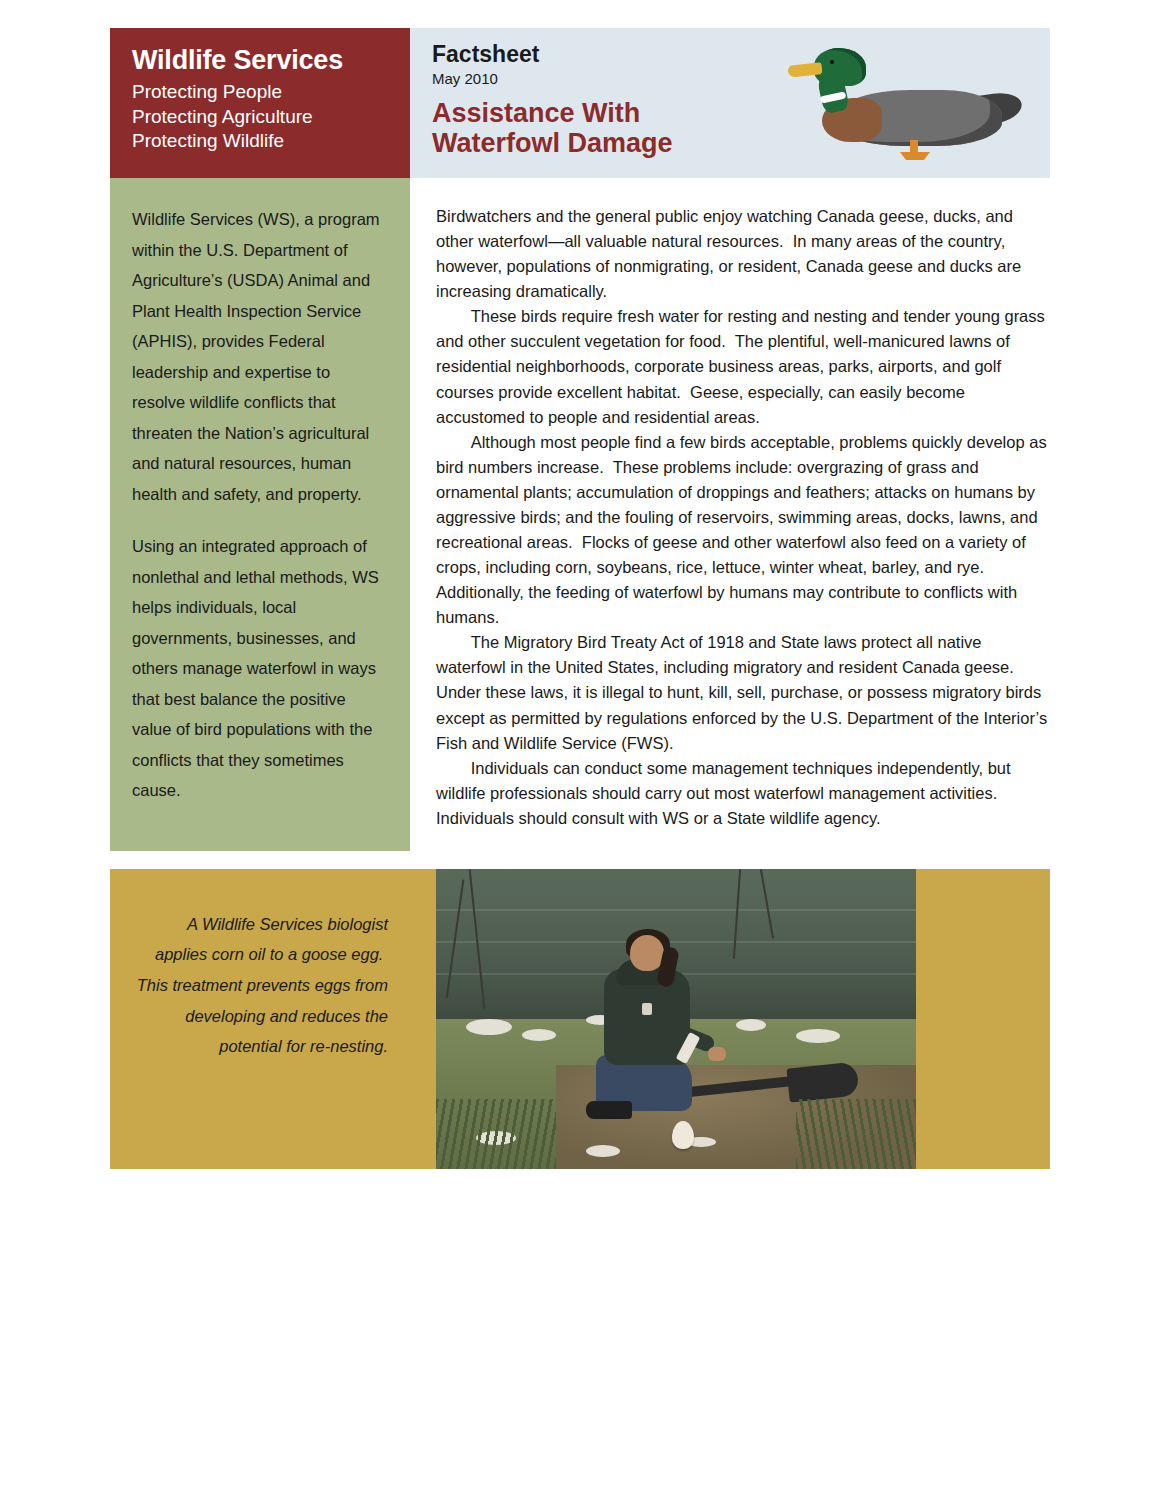Wildlife Services
Protecting People
Protecting Agriculture
Protecting Wildlife
Factsheet
May 2010
Assistance With
Waterfowl Damage
Wildlife Services (WS), a program within the U.S. Department of Agriculture’s (USDA) Animal and Plant Health Inspection Service (APHIS), provides Federal leadership and expertise to resolve wildlife conflicts that threaten the Nation’s agricultural and natural resources, human health and safety, and property.
Using an integrated approach of nonlethal and lethal methods, WS helps individuals, local governments, businesses, and others manage waterfowl in ways that best balance the positive value of bird populations with the conflicts that they sometimes cause.
Birdwatchers and the general public enjoy watching Canada geese, ducks, and other waterfowl—all valuable natural resources. In many areas of the country, however, populations of nonmigrating, or resident, Canada geese and ducks are increasing dramatically.
These birds require fresh water for resting and nesting and tender young grass and other succulent vegetation for food. The plentiful, well-manicured lawns of residential neighborhoods, corporate business areas, parks, airports, and golf courses provide excellent habitat. Geese, especially, can easily become accustomed to people and residential areas.
Although most people find a few birds acceptable, problems quickly develop as bird numbers increase. These problems include: overgrazing of grass and ornamental plants; accumulation of droppings and feathers; attacks on humans by aggressive birds; and the fouling of reservoirs, swimming areas, docks, lawns, and recreational areas. Flocks of geese and other waterfowl also feed on a variety of crops, including corn, soybeans, rice, lettuce, winter wheat, barley, and rye. Additionally, the feeding of waterfowl by humans may contribute to conflicts with humans.
The Migratory Bird Treaty Act of 1918 and State laws protect all native waterfowl in the United States, including migratory and resident Canada geese. Under these laws, it is illegal to hunt, kill, sell, purchase, or possess migratory birds except as permitted by regulations enforced by the U.S. Department of the Interior’s Fish and Wildlife Service (FWS).
Individuals can conduct some management techniques independently, but wildlife professionals should carry out most waterfowl management activities. Individuals should consult with WS or a State wildlife agency.
A Wildlife Services biologist applies corn oil to a goose egg. This treatment prevents eggs from developing and reduces the potential for re-nesting.